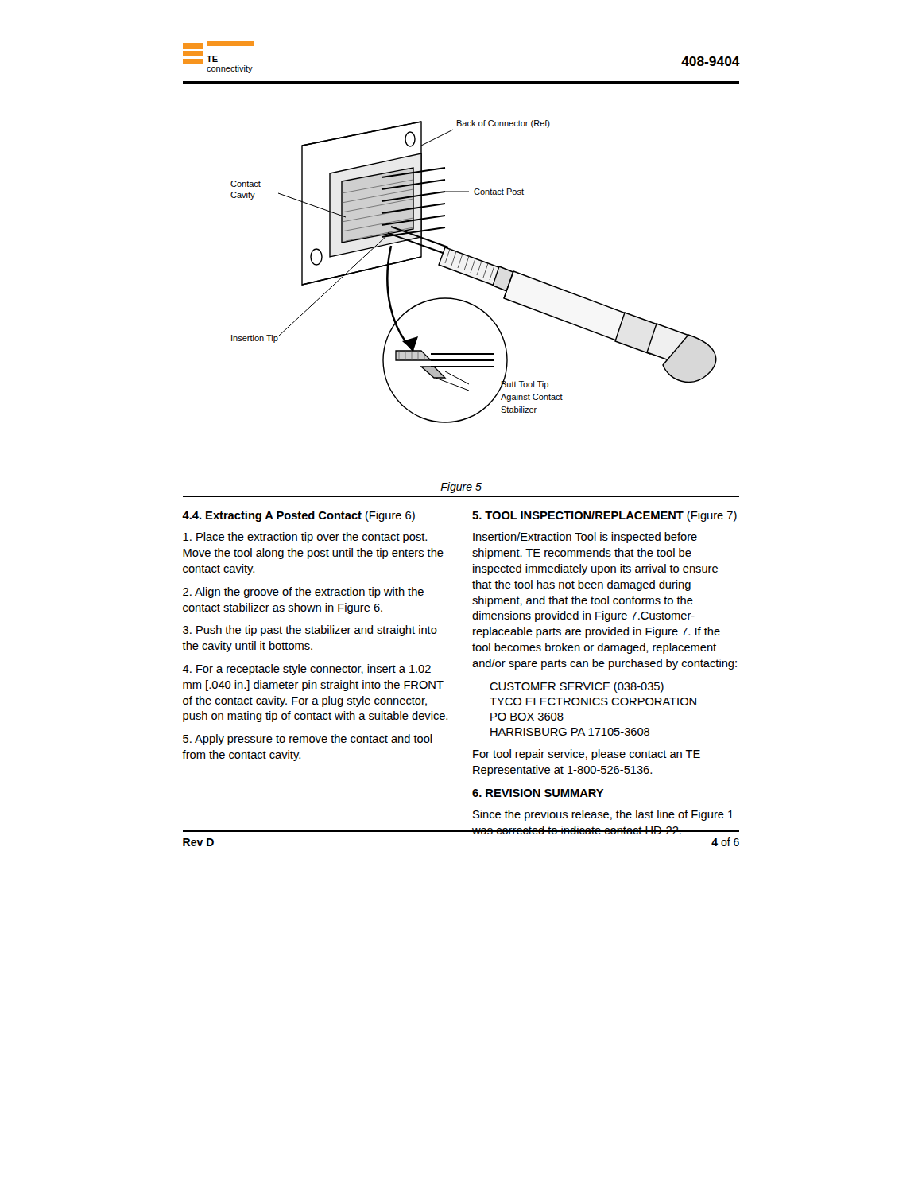TE connectivity
408-9404
Back of Connector (Ref) Contact Post Contact Cavity Insertion Tip Butt Tool Tip Against Contact Stabilizer
Figure 5
4.4. Extracting A Posted Contact (Figure 6)
1. Place the extraction tip over the contact post. Move the tool along the post until the tip enters the contact cavity.
2. Align the groove of the extraction tip with the contact stabilizer as shown in Figure 6.
3. Push the tip past the stabilizer and straight into the cavity until it bottoms.
4. For a receptacle style connector, insert a 1.02 mm [.040 in.] diameter pin straight into the FRONT of the contact cavity. For a plug style connector, push on mating tip of contact with a suitable device.
5. Apply pressure to remove the contact and tool from the contact cavity.
5. TOOL INSPECTION/REPLACEMENT (Figure 7)
Insertion/Extraction Tool is inspected before shipment. TE recommends that the tool be inspected immediately upon its arrival to ensure that the tool has not been damaged during shipment, and that the tool conforms to the dimensions provided in Figure 7.Customer-replaceable parts are provided in Figure 7. If the tool becomes broken or damaged, replacement and/or spare parts can be purchased by contacting:
CUSTOMER SERVICE (038-035)
TYCO ELECTRONICS CORPORATION
PO BOX 3608
HARRISBURG PA 17105-3608
For tool repair service, please contact an TE Representative at 1-800-526-5136.
6. REVISION SUMMARY
Since the previous release, the last line of Figure 1 was corrected to indicate contact HD-22.
Rev D
4 of 6